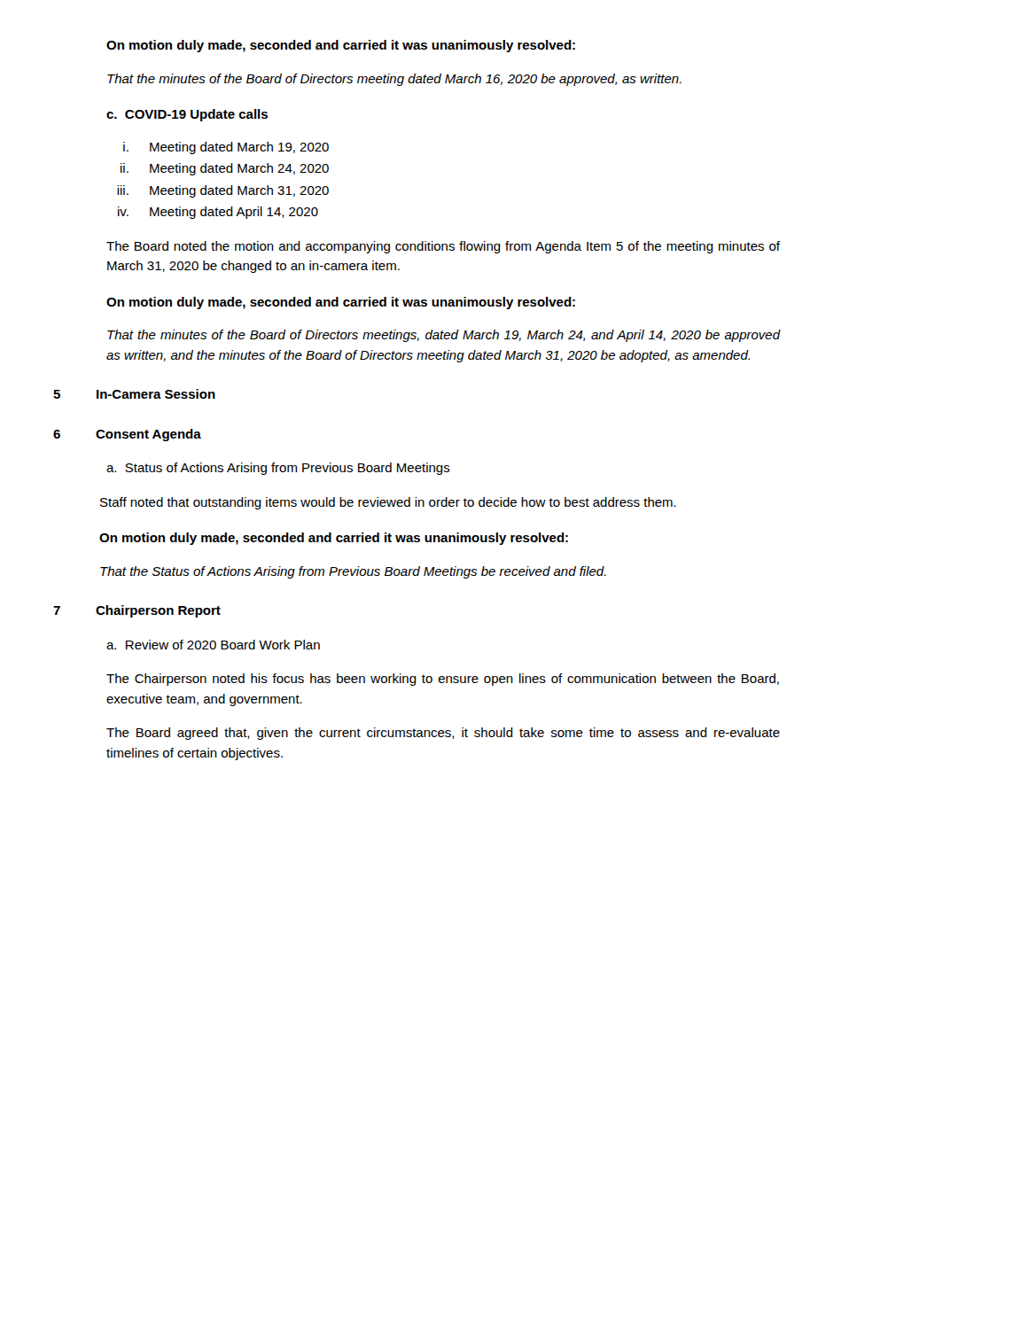On motion duly made, seconded and carried it was unanimously resolved:
That the minutes of the Board of Directors meeting dated March 16, 2020 be approved, as written.
c. COVID-19 Update calls
Meeting dated March 19, 2020
Meeting dated March 24, 2020
Meeting dated March 31, 2020
Meeting dated April 14, 2020
The Board noted the motion and accompanying conditions flowing from Agenda Item 5 of the meeting minutes of March 31, 2020 be changed to an in-camera item.
On motion duly made, seconded and carried it was unanimously resolved:
That the minutes of the Board of Directors meetings, dated March 19, March 24, and April 14, 2020 be approved as written, and the minutes of the Board of Directors meeting dated March 31, 2020 be adopted, as amended.
5
In-Camera Session
6
Consent Agenda
a. Status of Actions Arising from Previous Board Meetings
Staff noted that outstanding items would be reviewed in order to decide how to best address them.
On motion duly made, seconded and carried it was unanimously resolved:
That the Status of Actions Arising from Previous Board Meetings be received and filed.
7
Chairperson Report
a. Review of 2020 Board Work Plan
The Chairperson noted his focus has been working to ensure open lines of communication between the Board, executive team, and government.
The Board agreed that, given the current circumstances, it should take some time to assess and re-evaluate timelines of certain objectives.